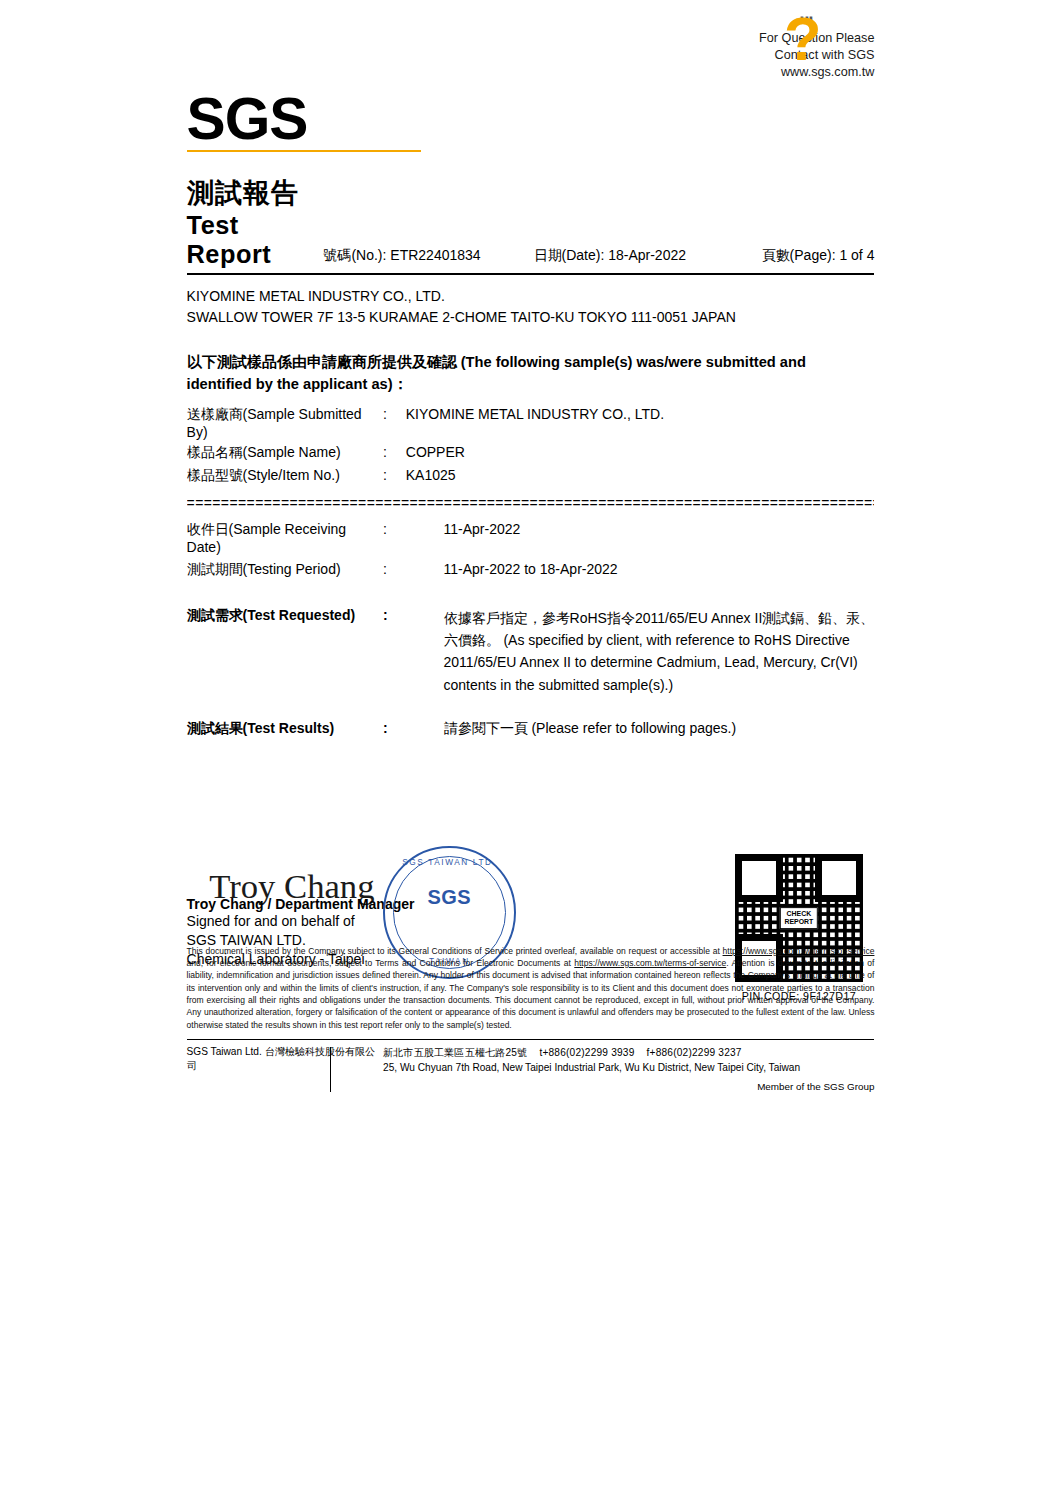▮▮▮
?
For Question Please
Contact with SGS
www.sgs.com.tw
SGS
測試報告
Test Report
號碼(No.): ETR22401834
日期(Date): 18-Apr-2022
頁數(Page): 1 of 4
KIYOMINE METAL INDUSTRY CO., LTD.
SWALLOW TOWER 7F 13-5 KURAMAE 2-CHOME TAITO-KU TOKYO 111-0051 JAPAN
以下測試樣品係由申請廠商所提供及確認 (The following sample(s) was/were submitted and identified by the applicant as)：
| 送樣廠商(Sample Submitted By) | : | KIYOMINE METAL INDUSTRY CO., LTD. |
| 樣品名稱(Sample Name) | : | COPPER |
| 樣品型號(Style/Item No.) | : | KA1025 |
=====================================================================================
| 收件日(Sample Receiving Date) | : | | 11-Apr-2022 |
| 測試期間(Testing Period) | : | | 11-Apr-2022 to 18-Apr-2022 |
| 測試需求(Test Requested) | : | | 依據客戶指定，參考RoHS指令2011/65/EU Annex II測試鎘、鉛、汞、六價鉻。 (As specified by client, with reference to RoHS Directive 2011/65/EU Annex II to determine Cadmium, Lead, Mercury, Cr(VI) contents in the submitted sample(s).) |
| 測試結果(Test Results) | : | | 請參閱下一頁 (Please refer to following pages.) |
Troy Chang
Troy Chang / Department Manager
Signed for and on behalf of
SGS TAIWAN LTD.
Chemical Laboratory - Taipei
SGS TAIWAN LTD.
SGS
TAIWAN
CHECK
REPORT
PIN CODE: 9F127D17
This document is issued by the Company subject to its General Conditions of Service printed overleaf, available on request or accessible at https://www.sgs.com.tw/terms-of-service and, for electronic format documents, subject to Terms and Conditions for Electronic Documents at https://www.sgs.com.tw/terms-of-service. Attention is drawn to the limitation of liability, indemnification and jurisdiction issues defined therein. Any holder of this document is advised that information contained hereon reflects the Company's findings at the time of its intervention only and within the limits of client's instruction, if any. The Company's sole responsibility is to its Client and this document does not exonerate parties to a transaction from exercising all their rights and obligations under the transaction documents. This document cannot be reproduced, except in full, without prior written approval of the Company. Any unauthorized alteration, forgery or falsification of the content or appearance of this document is unlawful and offenders may be prosecuted to the fullest extent of the law. Unless otherwise stated the results shown in this test report refer only to the sample(s) tested.
SGS Taiwan Ltd. 台灣檢驗科技股份有限公司
新北市五股工業區五權七路25號 t+886(02)2299 3939 f+886(02)2299 3237
25, Wu Chyuan 7th Road, New Taipei Industrial Park, Wu Ku District, New Taipei City, Taiwan
Member of the SGS Group